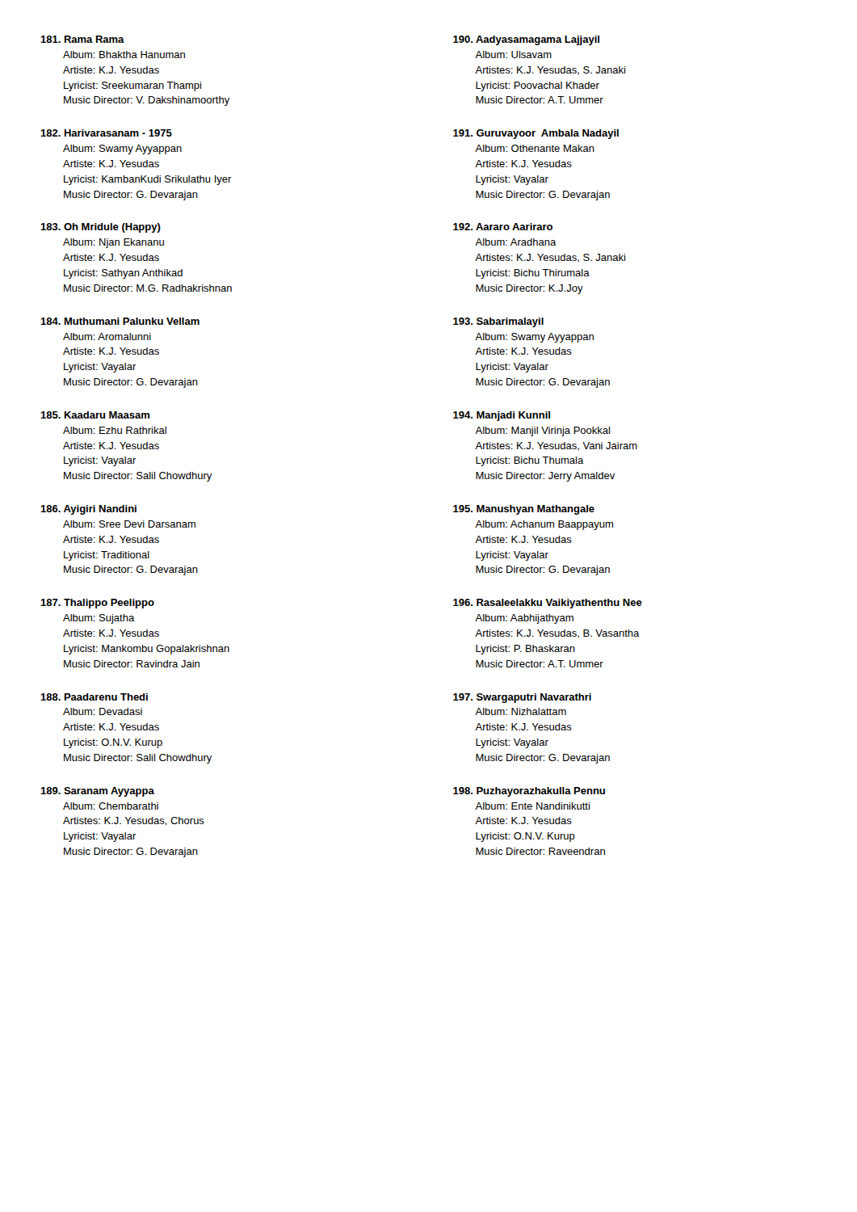181. Rama Rama
Album: Bhaktha Hanuman
Artiste: K.J. Yesudas
Lyricist: Sreekumaran Thampi
Music Director: V. Dakshinamoorthy
182. Harivarasanam - 1975
Album: Swamy Ayyappan
Artiste: K.J. Yesudas
Lyricist: KambanKudi Srikulathu Iyer
Music Director: G. Devarajan
183. Oh Mridule (Happy)
Album: Njan Ekananu
Artiste: K.J. Yesudas
Lyricist: Sathyan Anthikad
Music Director: M.G. Radhakrishnan
184. Muthumani Palunku Vellam
Album: Aromalunni
Artiste: K.J. Yesudas
Lyricist: Vayalar
Music Director: G. Devarajan
185. Kaadaru Maasam
Album: Ezhu Rathrikal
Artiste: K.J. Yesudas
Lyricist: Vayalar
Music Director: Salil Chowdhury
186. Ayigiri Nandini
Album: Sree Devi Darsanam
Artiste: K.J. Yesudas
Lyricist: Traditional
Music Director: G. Devarajan
187. Thalippo Peelippo
Album: Sujatha
Artiste: K.J. Yesudas
Lyricist: Mankombu Gopalakrishnan
Music Director: Ravindra Jain
188. Paadarenu Thedi
Album: Devadasi
Artiste: K.J. Yesudas
Lyricist: O.N.V. Kurup
Music Director: Salil Chowdhury
189. Saranam Ayyappa
Album: Chembarathi
Artistes: K.J. Yesudas, Chorus
Lyricist: Vayalar
Music Director: G. Devarajan
190. Aadyasamagama Lajjayil
Album: Ulsavam
Artistes: K.J. Yesudas, S. Janaki
Lyricist: Poovachal Khader
Music Director: A.T. Ummer
191. Guruvayoor Ambala Nadayil
Album: Othenante Makan
Artiste: K.J. Yesudas
Lyricist: Vayalar
Music Director: G. Devarajan
192. Aararo Aariraro
Album: Aradhana
Artistes: K.J. Yesudas, S. Janaki
Lyricist: Bichu Thirumala
Music Director: K.J.Joy
193. Sabarimalayil
Album: Swamy Ayyappan
Artiste: K.J. Yesudas
Lyricist: Vayalar
Music Director: G. Devarajan
194. Manjadi Kunnil
Album: Manjil Virinja Pookkal
Artistes: K.J. Yesudas, Vani Jairam
Lyricist: Bichu Thumala
Music Director: Jerry Amaldev
195. Manushyan Mathangale
Album: Achanum Baappayum
Artiste: K.J. Yesudas
Lyricist: Vayalar
Music Director: G. Devarajan
196. Rasaleelakku Vaikiyathenthu Nee
Album: Aabhijathyam
Artistes: K.J. Yesudas, B. Vasantha
Lyricist: P. Bhaskaran
Music Director: A.T. Ummer
197. Swargaputri Navarathri
Album: Nizhalattam
Artiste: K.J. Yesudas
Lyricist: Vayalar
Music Director: G. Devarajan
198. Puzhayorazhakulla Pennu
Album: Ente Nandinikutti
Artiste: K.J. Yesudas
Lyricist: O.N.V. Kurup
Music Director: Raveendran